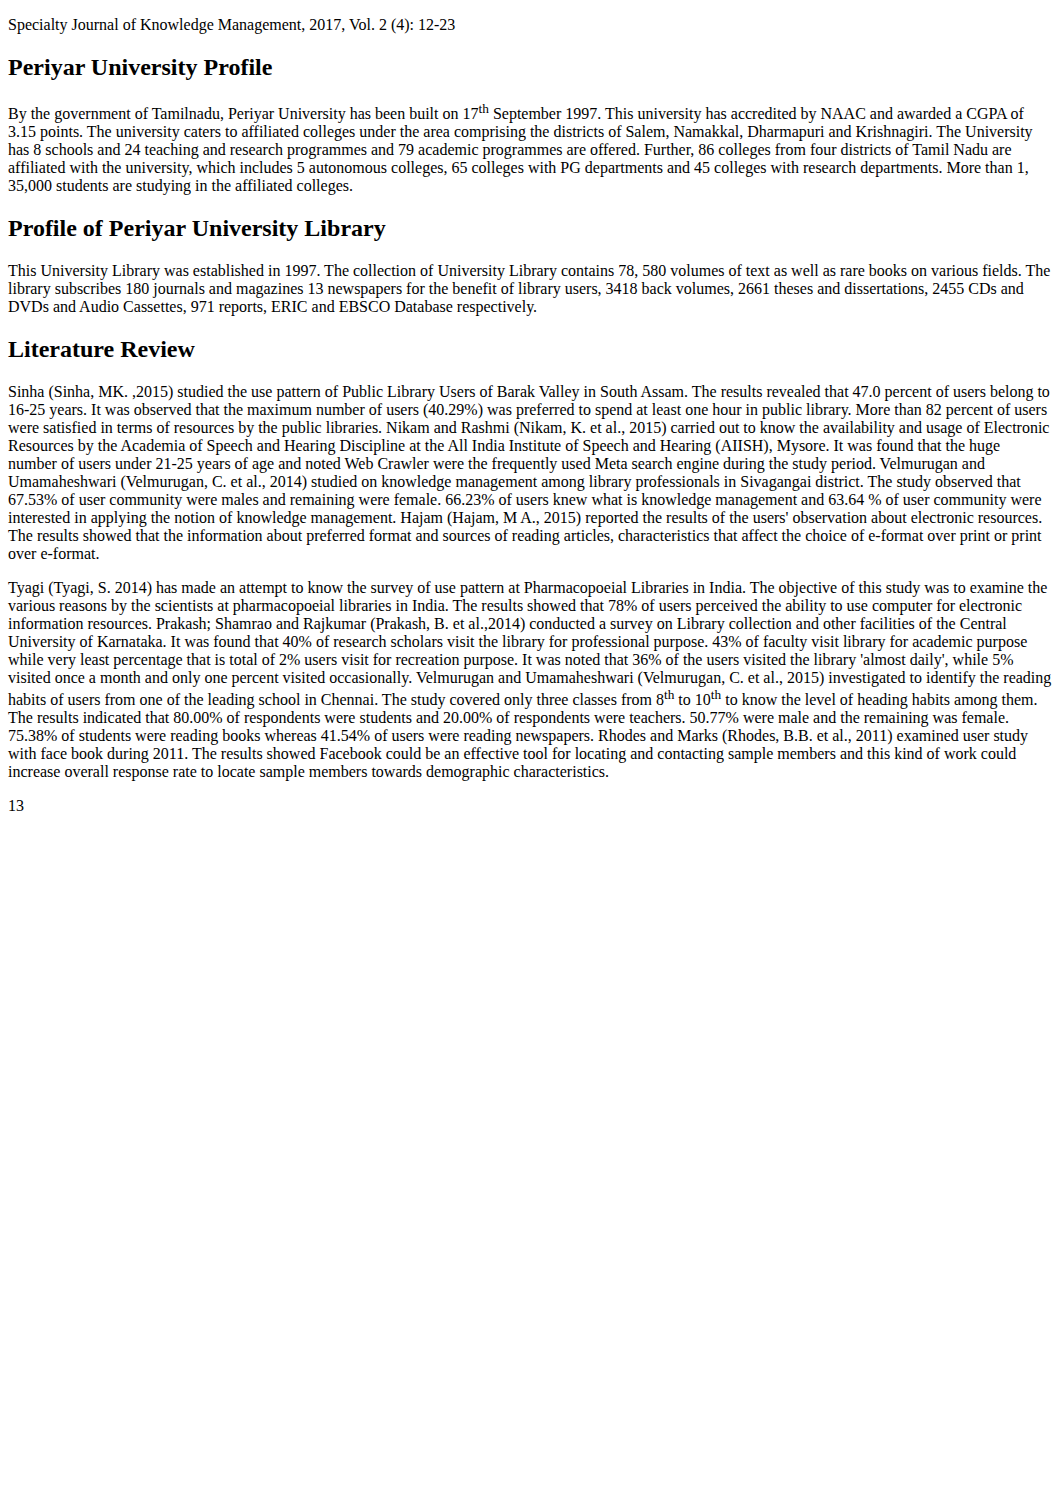Specialty Journal of Knowledge Management, 2017, Vol. 2 (4): 12-23
Periyar University Profile
By the government of Tamilnadu, Periyar University has been built on 17th September 1997. This university has accredited by NAAC and awarded a CGPA of 3.15 points. The university caters to affiliated colleges under the area comprising the districts of Salem, Namakkal, Dharmapuri and Krishnagiri. The University has 8 schools and 24 teaching and research programmes and 79 academic programmes are offered. Further, 86 colleges from four districts of Tamil Nadu are affiliated with the university, which includes 5 autonomous colleges, 65 colleges with PG departments and 45 colleges with research departments. More than 1, 35,000 students are studying in the affiliated colleges.
Profile of Periyar University Library
This University Library was established in 1997. The collection of University Library contains 78, 580 volumes of text as well as rare books on various fields. The library subscribes 180 journals and magazines 13 newspapers for the benefit of library users, 3418 back volumes, 2661 theses and dissertations, 2455 CDs and DVDs and Audio Cassettes, 971 reports, ERIC and EBSCO Database respectively.
Literature Review
Sinha (Sinha, MK. ,2015) studied the use pattern of Public Library Users of Barak Valley in South Assam. The results revealed that 47.0 percent of users belong to 16-25 years. It was observed that the maximum number of users (40.29%) was preferred to spend at least one hour in public library. More than 82 percent of users were satisfied in terms of resources by the public libraries. Nikam and Rashmi (Nikam, K. et al., 2015) carried out to know the availability and usage of Electronic Resources by the Academia of Speech and Hearing Discipline at the All India Institute of Speech and Hearing (AIISH), Mysore. It was found that the huge number of users under 21-25 years of age and noted Web Crawler were the frequently used Meta search engine during the study period. Velmurugan and Umamaheshwari (Velmurugan, C. et al., 2014) studied on knowledge management among library professionals in Sivagangai district. The study observed that 67.53% of user community were males and remaining were female. 66.23% of users knew what is knowledge management and 63.64 % of user community were interested in applying the notion of knowledge management. Hajam (Hajam, M A., 2015) reported the results of the users' observation about electronic resources. The results showed that the information about preferred format and sources of reading articles, characteristics that affect the choice of e-format over print or print over e-format.
Tyagi (Tyagi, S. 2014) has made an attempt to know the survey of use pattern at Pharmacopoeial Libraries in India. The objective of this study was to examine the various reasons by the scientists at pharmacopoeial libraries in India. The results showed that 78% of users perceived the ability to use computer for electronic information resources. Prakash; Shamrao and Rajkumar (Prakash, B. et al.,2014) conducted a survey on Library collection and other facilities of the Central University of Karnataka. It was found that 40% of research scholars visit the library for professional purpose. 43% of faculty visit library for academic purpose while very least percentage that is total of 2% users visit for recreation purpose. It was noted that 36% of the users visited the library 'almost daily', while 5% visited once a month and only one percent visited occasionally. Velmurugan and Umamaheshwari (Velmurugan, C. et al., 2015) investigated to identify the reading habits of users from one of the leading school in Chennai. The study covered only three classes from 8th to 10th to know the level of heading habits among them. The results indicated that 80.00% of respondents were students and 20.00% of respondents were teachers. 50.77% were male and the remaining was female. 75.38% of students were reading books whereas 41.54% of users were reading newspapers. Rhodes and Marks (Rhodes, B.B. et al., 2011) examined user study with face book during 2011. The results showed Facebook could be an effective tool for locating and contacting sample members and this kind of work could increase overall response rate to locate sample members towards demographic characteristics.
13